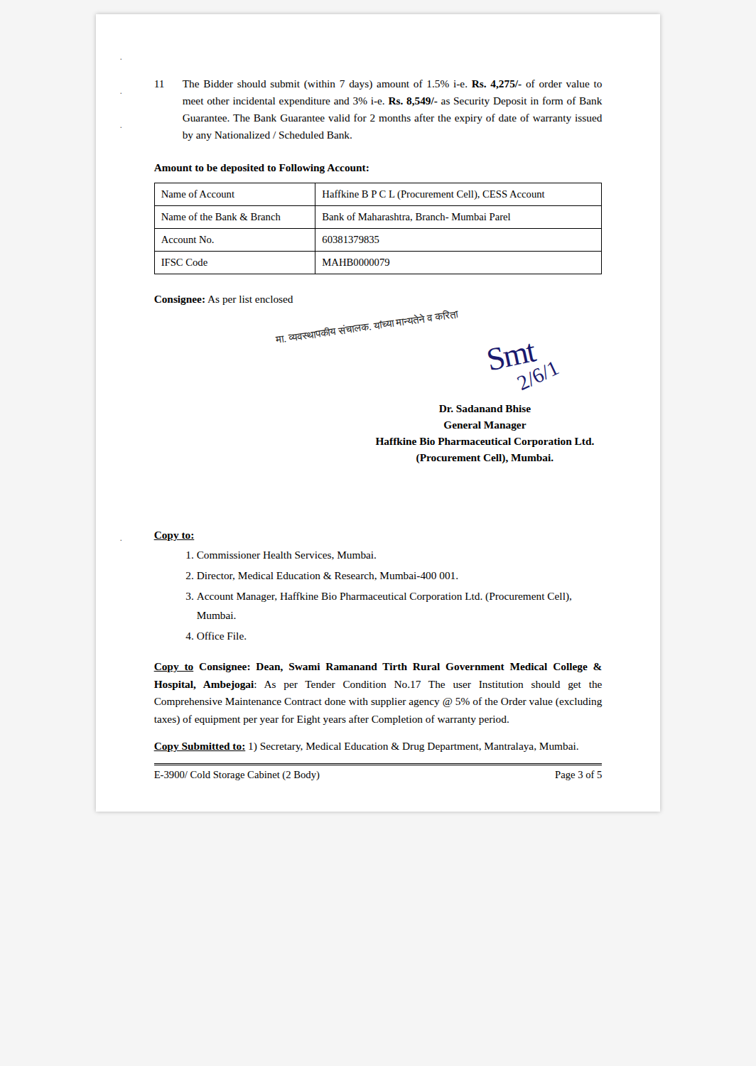.
.
.
.
11
The Bidder should submit (within 7 days) amount of 1.5% i-e. Rs. 4,275/- of order value to meet other incidental expenditure and 3% i-e. Rs. 8,549/- as Security Deposit in form of Bank Guarantee. The Bank Guarantee valid for 2 months after the expiry of date of warranty issued by any Nationalized / Scheduled Bank.
Amount to be deposited to Following Account:
| Name of Account | Haffkine B P C L (Procurement Cell), CESS Account |
| Name of the Bank & Branch | Bank of Maharashtra, Branch- Mumbai Parel |
| Account No. | 60381379835 |
| IFSC Code | MAHB0000079 |
Consignee: As per list enclosed
मा. व्यवस्थापकीय संचालक. यांच्या मान्यतेने व करिता
Smt
2/6/1
Dr. Sadanand Bhise
General Manager
Haffkine Bio Pharmaceutical Corporation Ltd.
(Procurement Cell), Mumbai.
Copy to:
Commissioner Health Services, Mumbai.
Director, Medical Education & Research, Mumbai-400 001.
Account Manager, Haffkine Bio Pharmaceutical Corporation Ltd. (Procurement Cell), Mumbai.
Office File.
Copy to Consignee: Dean, Swami Ramanand Tirth Rural Government Medical College & Hospital, Ambejogai: As per Tender Condition No.17 The user Institution should get the Comprehensive Maintenance Contract done with supplier agency @ 5% of the Order value (excluding taxes) of equipment per year for Eight years after Completion of warranty period.
Copy Submitted to: 1) Secretary, Medical Education & Drug Department, Mantralaya, Mumbai.
E-3900/ Cold Storage Cabinet (2 Body)
Page 3 of 5